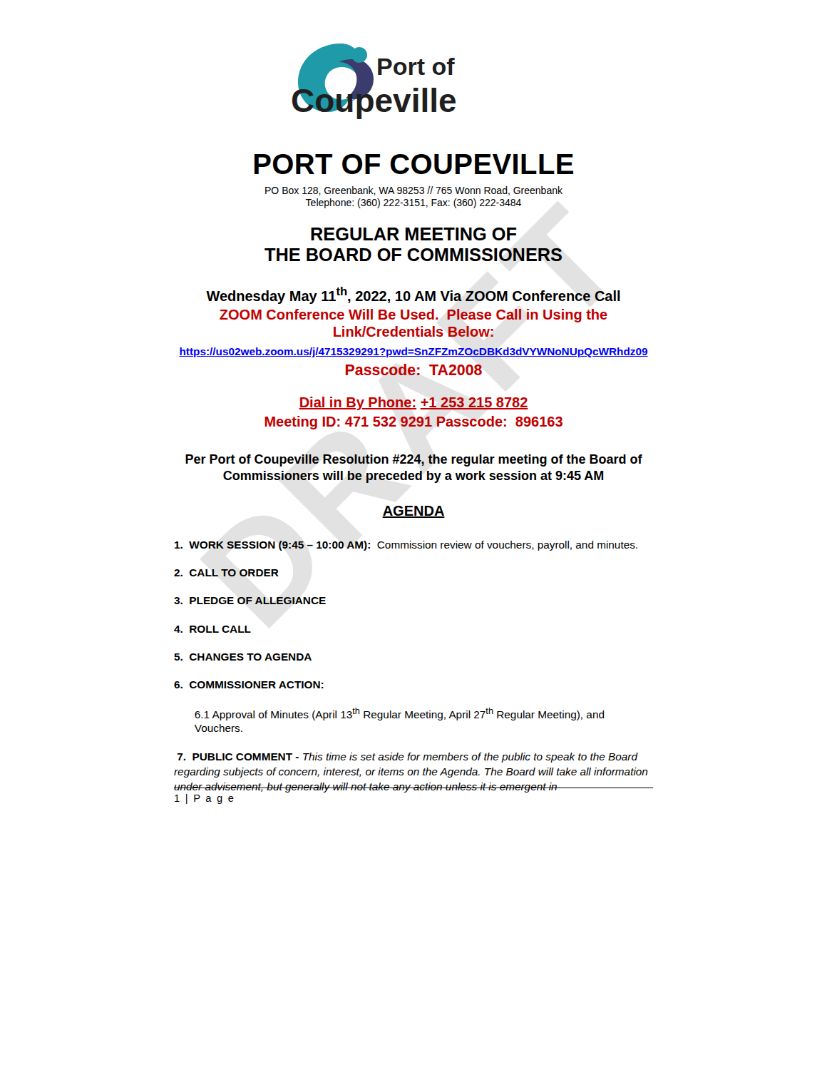DRAFT
Port of Coupeville
PORT OF COUPEVILLE
PO Box 128, Greenbank, WA 98253 // 765 Wonn Road, Greenbank
Telephone: (360) 222-3151, Fax: (360) 222-3484
REGULAR MEETING OF
THE BOARD OF COMMISSIONERS
Wednesday May 11th, 2022, 10 AM Via ZOOM Conference Call
ZOOM Conference Will Be Used. Please Call in Using the
Link/Credentials Below:
https://us02web.zoom.us/j/4715329291?pwd=SnZFZmZOcDBKd3dVYWNoNUpQcWRhdz09
Passcode: TA2008
Dial in By Phone: +1 253 215 8782
Meeting ID: 471 532 9291 Passcode: 896163
Per Port of Coupeville Resolution #224, the regular meeting of the Board of Commissioners will be preceded by a work session at 9:45 AM
AGENDA
1. WORK SESSION (9:45 – 10:00 AM): Commission review of vouchers, payroll, and minutes.
2. CALL TO ORDER
3. PLEDGE OF ALLEGIANCE
4. ROLL CALL
5. CHANGES TO AGENDA
6. COMMISSIONER ACTION:
6.1 Approval of Minutes (April 13th Regular Meeting, April 27th Regular Meeting), and Vouchers.
7. PUBLIC COMMENT - This time is set aside for members of the public to speak to the Board regarding subjects of concern, interest, or items on the Agenda. The Board will take all information under advisement, but generally will not take any action unless it is emergent in
1 | P a g e